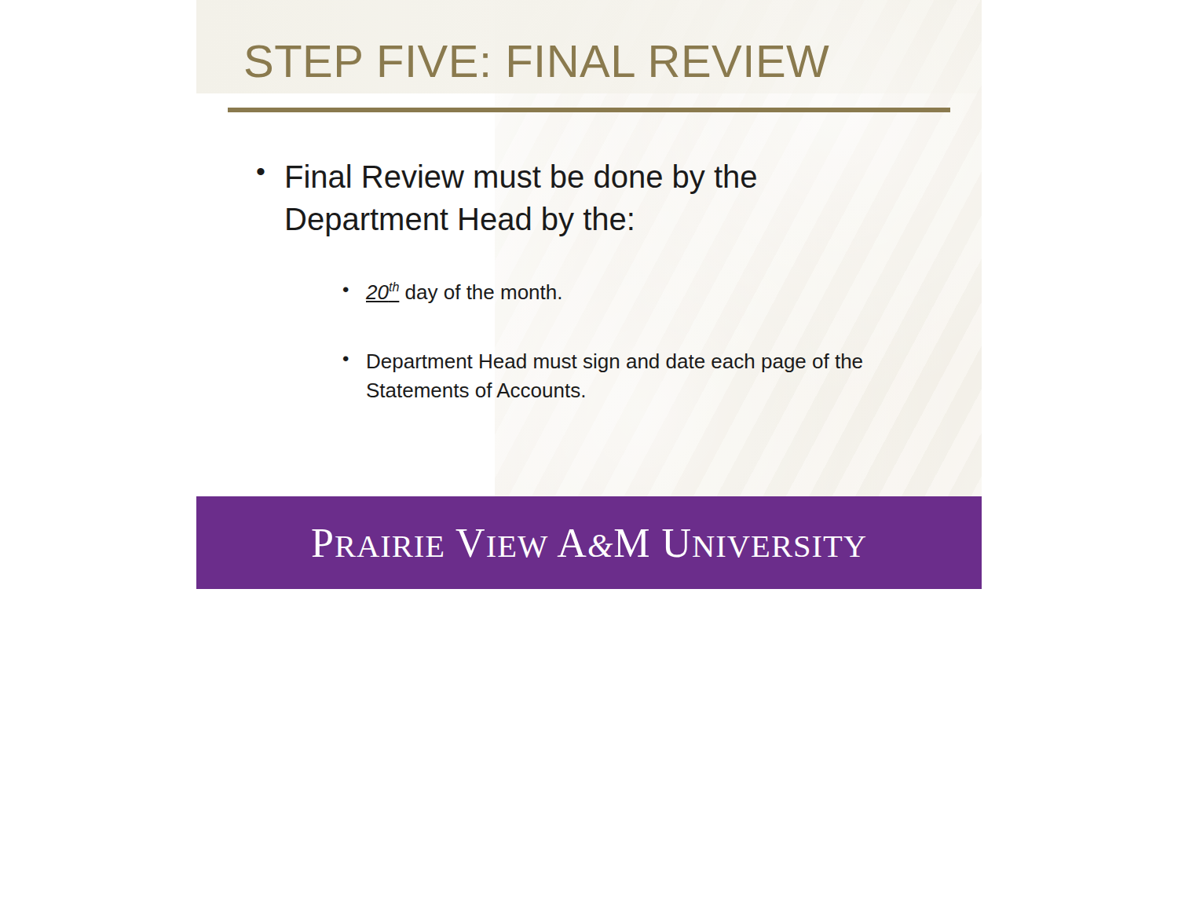STEP FIVE: FINAL REVIEW
Final Review must be done by the Department Head by the:
20th day of the month.
Department Head must sign and date each page of the Statements of Accounts.
PRAIRIE VIEW A&M UNIVERSITY